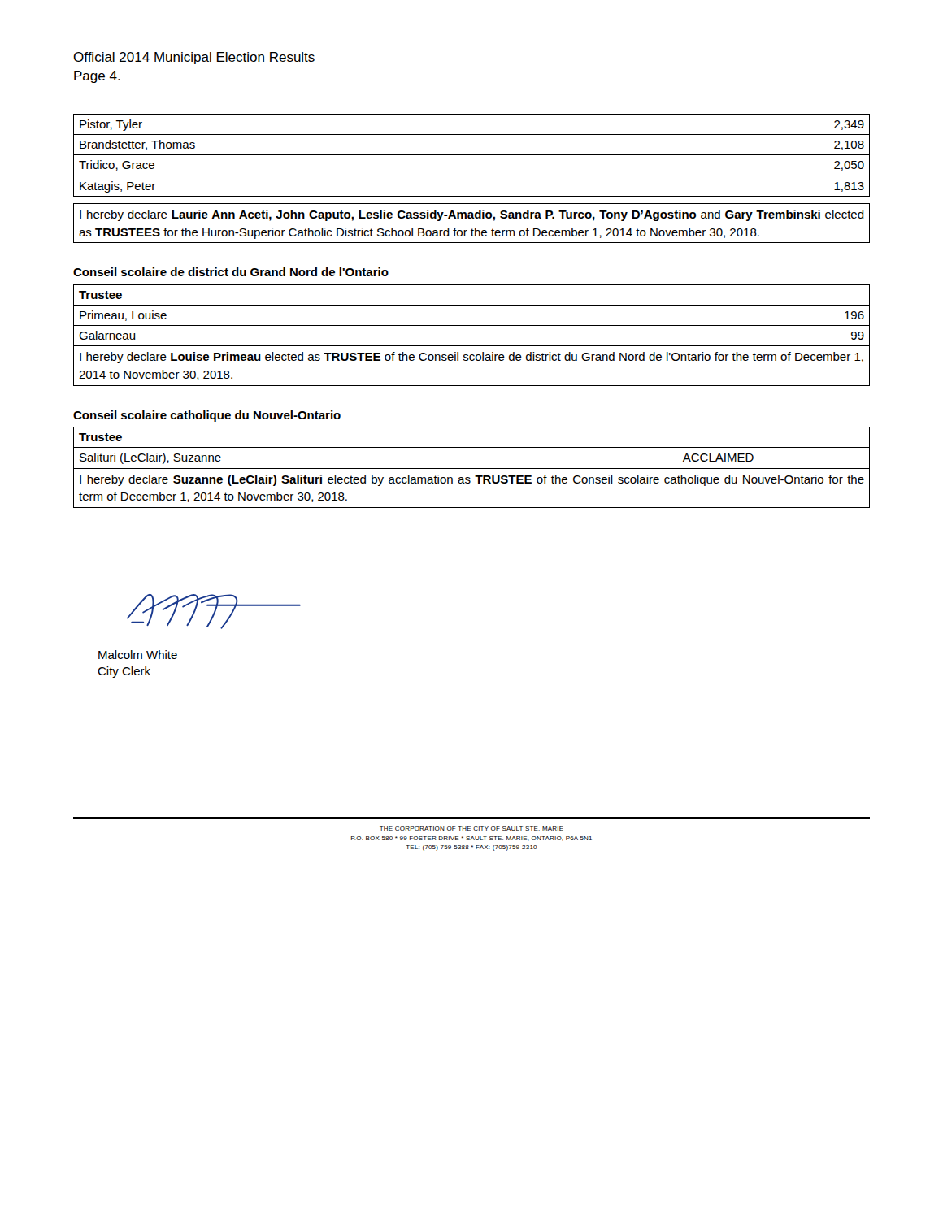Official 2014 Municipal Election Results
Page 4.
| Pistor, Tyler | 2,349 |
| Brandstetter, Thomas | 2,108 |
| Tridico, Grace | 2,050 |
| Katagis, Peter | 1,813 |
| I hereby declare Laurie Ann Aceti, John Caputo, Leslie Cassidy-Amadio, Sandra P. Turco, Tony D’Agostino and Gary Trembinski elected as TRUSTEES for the Huron-Superior Catholic District School Board for the term of December 1, 2014 to November 30, 2018. |
Conseil scolaire de district du Grand Nord de l'Ontario
| Trustee | |
| Primeau, Louise | 196 |
| Galarneau | 99 |
| I hereby declare Louise Primeau elected as TRUSTEE of the Conseil scolaire de district du Grand Nord de l'Ontario for the term of December 1, 2014 to November 30, 2018. |
Conseil scolaire catholique du Nouvel-Ontario
| Trustee | |
| Salituri (LeClair), Suzanne | ACCLAIMED |
| I hereby declare Suzanne (LeClair) Salituri elected by acclamation as TRUSTEE of the Conseil scolaire catholique du Nouvel-Ontario for the term of December 1, 2014 to November 30, 2018. |
Malcolm White
City Clerk
THE CORPORATION OF THE CITY OF SAULT STE. MARIE
P.O. BOX 580 * 99 FOSTER DRIVE * SAULT STE. MARIE, ONTARIO, P6A 5N1
TEL: (705) 759-5388 * FAX: (705)759-2310